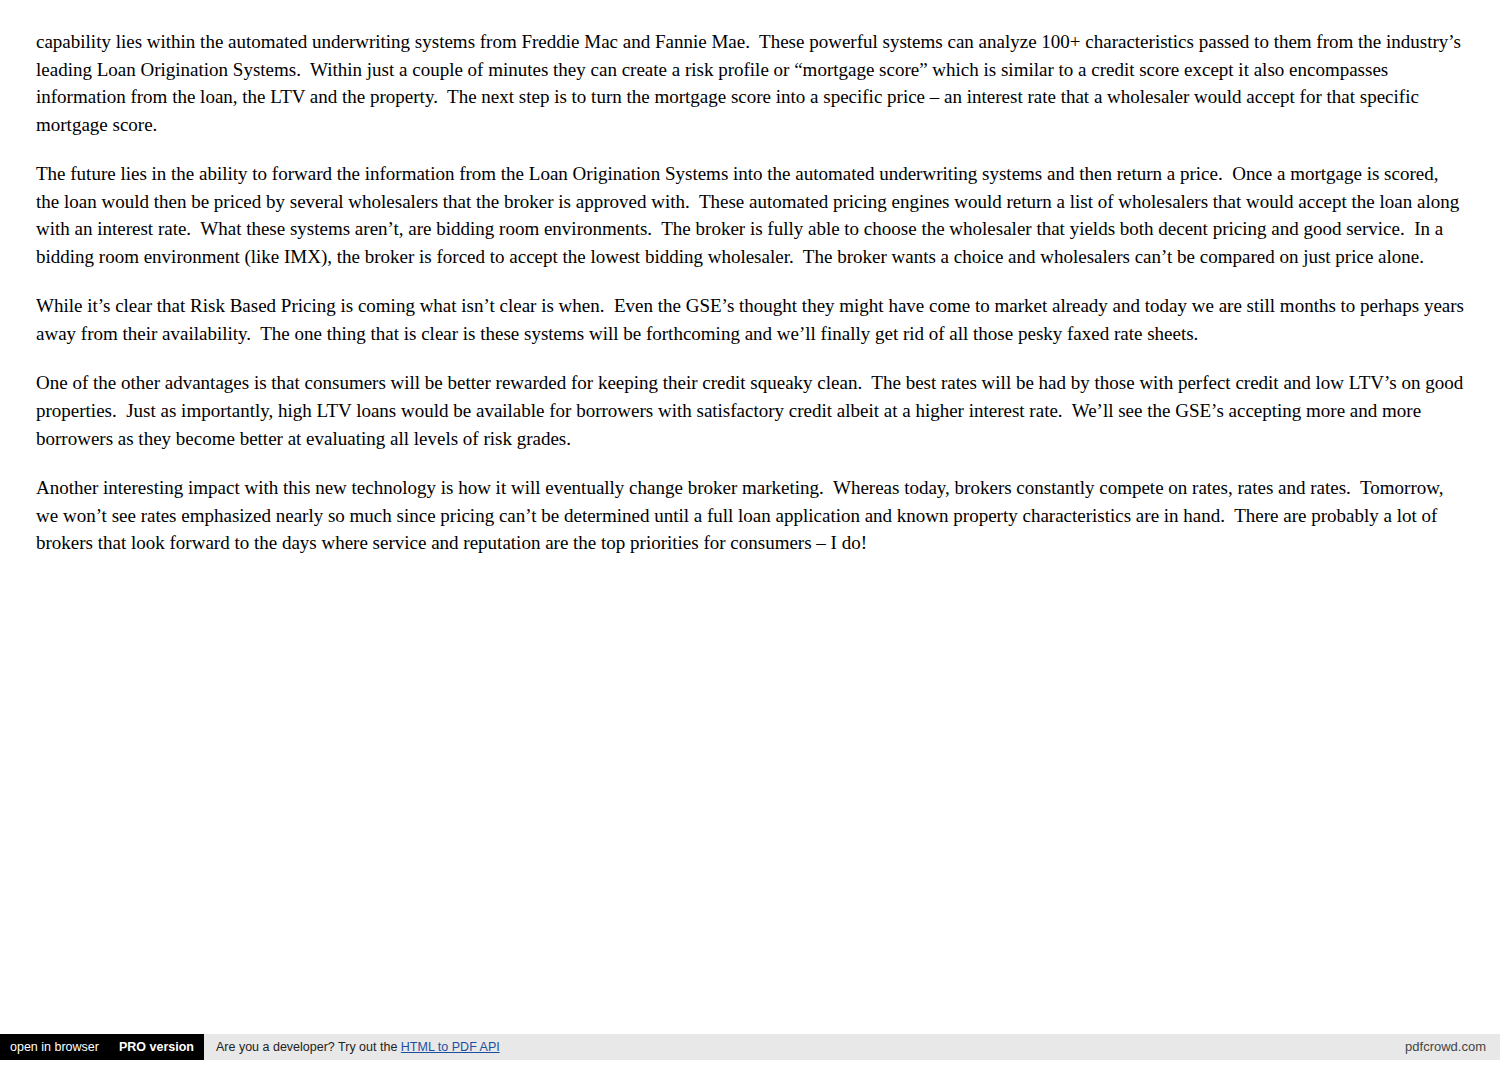capability lies within the automated underwriting systems from Freddie Mac and Fannie Mae. These powerful systems can analyze 100+ characteristics passed to them from the industry’s leading Loan Origination Systems. Within just a couple of minutes they can create a risk profile or “mortgage score” which is similar to a credit score except it also encompasses information from the loan, the LTV and the property. The next step is to turn the mortgage score into a specific price – an interest rate that a wholesaler would accept for that specific mortgage score.
The future lies in the ability to forward the information from the Loan Origination Systems into the automated underwriting systems and then return a price. Once a mortgage is scored, the loan would then be priced by several wholesalers that the broker is approved with. These automated pricing engines would return a list of wholesalers that would accept the loan along with an interest rate. What these systems aren’t, are bidding room environments. The broker is fully able to choose the wholesaler that yields both decent pricing and good service. In a bidding room environment (like IMX), the broker is forced to accept the lowest bidding wholesaler. The broker wants a choice and wholesalers can’t be compared on just price alone.
While it’s clear that Risk Based Pricing is coming what isn’t clear is when. Even the GSE’s thought they might have come to market already and today we are still months to perhaps years away from their availability. The one thing that is clear is these systems will be forthcoming and we’ll finally get rid of all those pesky faxed rate sheets.
One of the other advantages is that consumers will be better rewarded for keeping their credit squeaky clean. The best rates will be had by those with perfect credit and low LTV’s on good properties. Just as importantly, high LTV loans would be available for borrowers with satisfactory credit albeit at a higher interest rate. We’ll see the GSE’s accepting more and more borrowers as they become better at evaluating all levels of risk grades.
Another interesting impact with this new technology is how it will eventually change broker marketing. Whereas today, brokers constantly compete on rates, rates and rates. Tomorrow, we won’t see rates emphasized nearly so much since pricing can’t be determined until a full loan application and known property characteristics are in hand. There are probably a lot of brokers that look forward to the days where service and reputation are the top priorities for consumers – I do!
open in browser PRO version Are you a developer? Try out the HTML to PDF API pdfcrowd.com